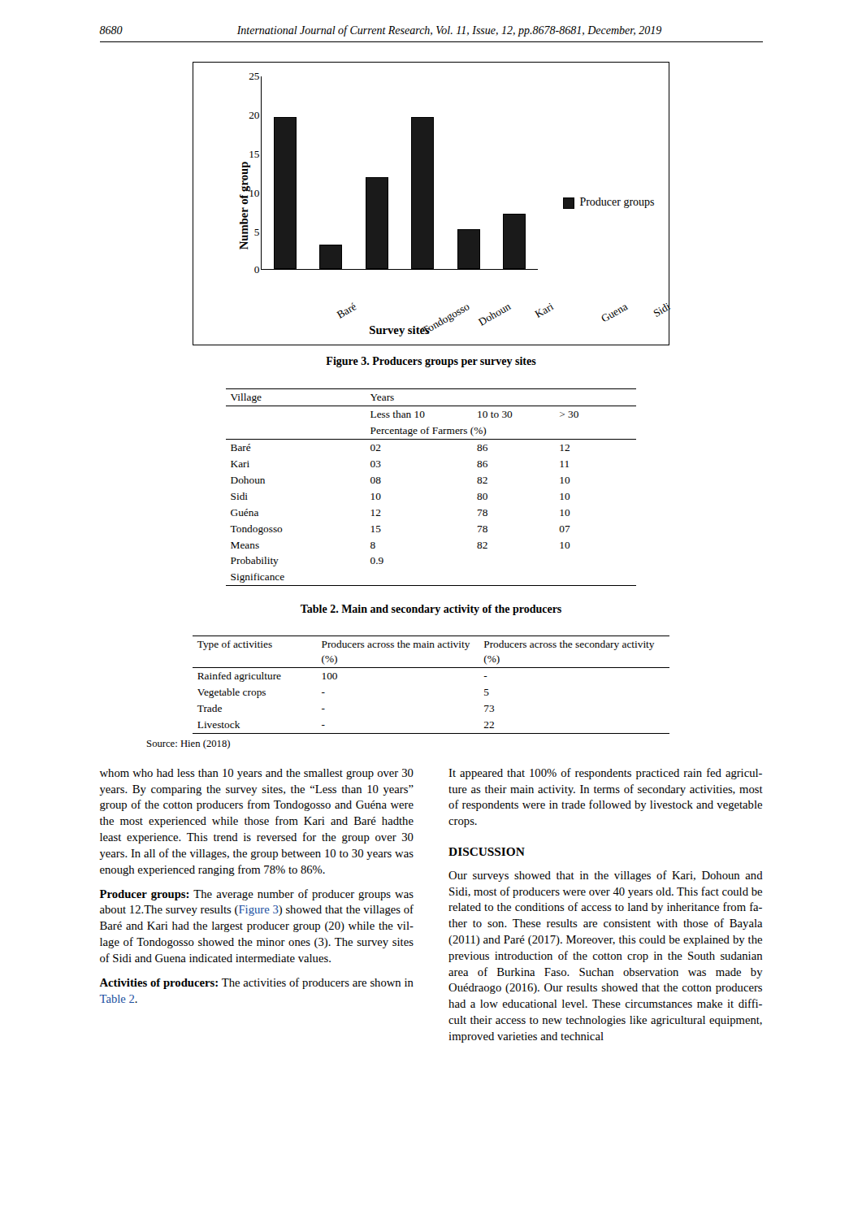8680 International Journal of Current Research, Vol. 11, Issue, 12, pp.8678-8681, December, 2019
Number of group
25 20 15 10 5 0
Baré Tondogosso Dohoun Kari Guena Sidi
Survey sites
Producer groups
Figure 3. Producers groups per survey sites
| Village | Years |
| | Less than 10 | 10 to 30 | > 30 |
| | Percentage of Farmers (%) |
| Baré | 02 | 86 | 12 |
| Kari | 03 | 86 | 11 |
| Dohoun | 08 | 82 | 10 |
| Sidi | 10 | 80 | 10 |
| Guéna | 12 | 78 | 10 |
| Tondogosso | 15 | 78 | 07 |
| Means | 8 | 82 | 10 |
| Probability | 0.9 | | |
| Significance | | | |
Table 2. Main and secondary activity of the producers
| Type of activities | Producers across the main activity (%) | Producers across the secondary activity (%) |
| Rainfed agriculture | 100 | - |
| Vegetable crops | - | 5 |
| Trade | - | 73 |
| Livestock | - | 22 |
Source: Hien (2018)
whom who had less than 10 years and the smallest group over 30 years. By comparing the survey sites, the “Less than 10 years” group of the cotton producers from Tondogosso and Guéna were the most experienced while those from Kari and Baré hadthe least experience. This trend is reversed for the group over 30 years. In all of the villages, the group between 10 to 30 years was enough experienced ranging from 78% to 86%.
Producer groups: The average number of producer groups was about 12.The survey results (Figure 3) showed that the villages of Baré and Kari had the largest producer group (20) while the village of Tondogosso showed the minor ones (3). The survey sites of Sidi and Guena indicated intermediate values.
Activities of producers: The activities of producers are shown in Table 2.
It appeared that 100% of respondents practiced rain fed agriculture as their main activity. In terms of secondary activities, most of respondents were in trade followed by livestock and vegetable crops.
DISCUSSION
Our surveys showed that in the villages of Kari, Dohoun and Sidi, most of producers were over 40 years old. This fact could be related to the conditions of access to land by inheritance from father to son. These results are consistent with those of Bayala (2011) and Paré (2017). Moreover, this could be explained by the previous introduction of the cotton crop in the South sudanian area of Burkina Faso. Suchan observation was made by Ouédraogo (2016). Our results showed that the cotton producers had a low educational level. These circumstances make it difficult their access to new technologies like agricultural equipment, improved varieties and technical